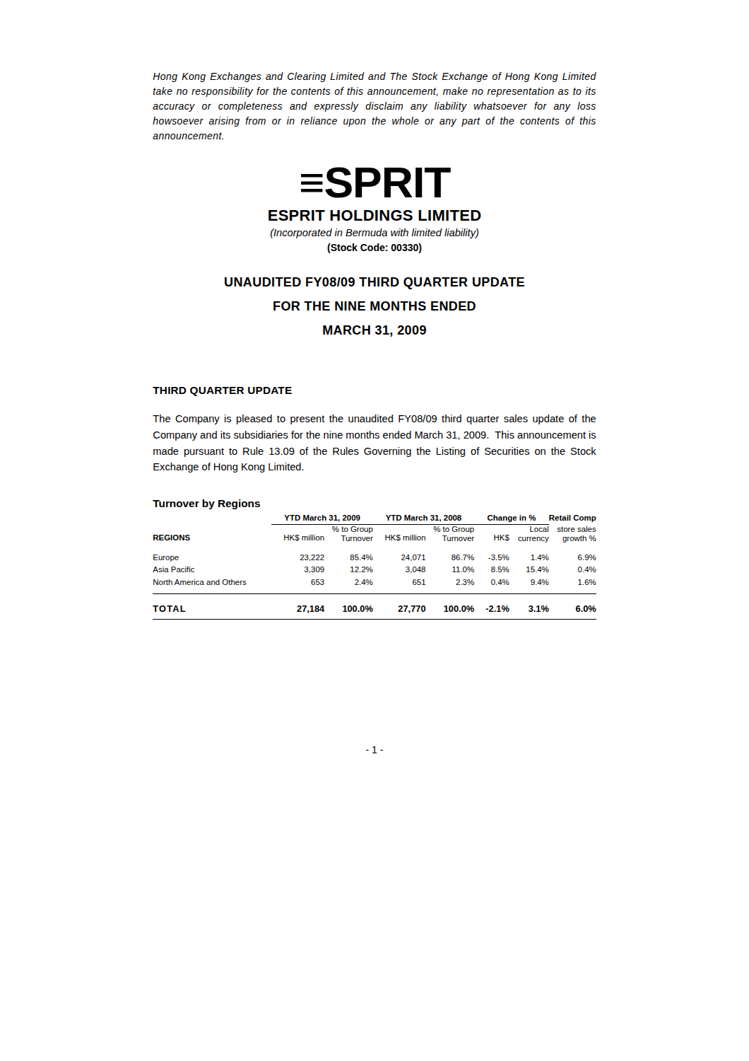Hong Kong Exchanges and Clearing Limited and The Stock Exchange of Hong Kong Limited take no responsibility for the contents of this announcement, make no representation as to its accuracy or completeness and expressly disclaim any liability whatsoever for any loss howsoever arising from or in reliance upon the whole or any part of the contents of this announcement.
≡SPRIT
ESPRIT HOLDINGS LIMITED
(Incorporated in Bermuda with limited liability)
(Stock Code: 00330)
UNAUDITED FY08/09 THIRD QUARTER UPDATE FOR THE NINE MONTHS ENDED MARCH 31, 2009
THIRD QUARTER UPDATE
The Company is pleased to present the unaudited FY08/09 third quarter sales update of the Company and its subsidiaries for the nine months ended March 31, 2009. This announcement is made pursuant to Rule 13.09 of the Rules Governing the Listing of Securities on the Stock Exchange of Hong Kong Limited.
Turnover by Regions
| | YTD March 31, 2009 | YTD March 31, 2008 | Change in % | Retail Comp |
| --- | --- | --- | --- | --- |
| REGIONS | HK$ million | % to Group Turnover | HK$ million | % to Group Turnover | HK$ | Local currency | store sales growth % |
| Europe | 23,222 | 85.4% | 24,071 | 86.7% | -3.5% | 1.4% | 6.9% |
| Asia Pacific | 3,309 | 12.2% | 3,048 | 11.0% | 8.5% | 15.4% | 0.4% |
| North America and Others | 653 | 2.4% | 651 | 2.3% | 0.4% | 9.4% | 1.6% |
| TOTAL | 27,184 | 100.0% | 27,770 | 100.0% | -2.1% | 3.1% | 6.0% |
- 1 -